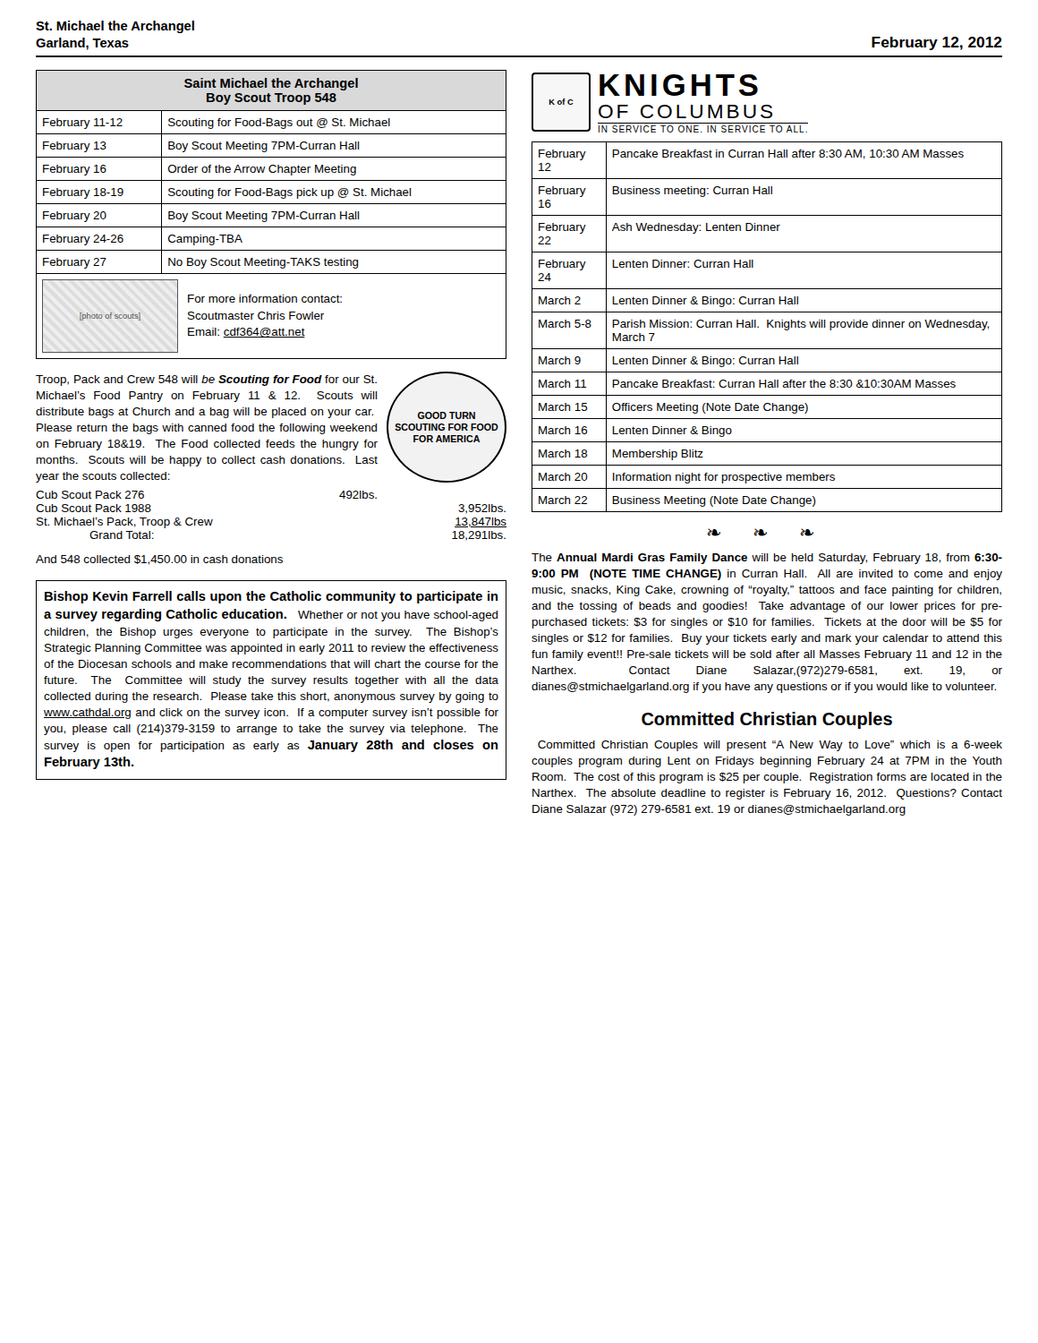St. Michael the Archangel
Garland, Texas
February 12, 2012
| Saint Michael the Archangel Boy Scout Troop 548 |
| --- |
| February 11-12 | Scouting for Food-Bags out @ St. Michael |
| February 13 | Boy Scout Meeting 7PM-Curran Hall |
| February 16 | Order of the Arrow Chapter Meeting |
| February 18-19 | Scouting for Food-Bags pick up @ St. Michael |
| February 20 | Boy Scout Meeting 7PM-Curran Hall |
| February 24-26 | Camping-TBA |
| February 27 | No Boy Scout Meeting-TAKS testing |
[photo of scouts]
For more information contact:
Scoutmaster Chris Fowler
Email: cdf364@att.net
GOOD TURN
SCOUTING FOR FOOD
FOR AMERICA
Troop, Pack and Crew 548 will be Scouting for Food for our St. Michael’s Food Pantry on February 11 & 12. Scouts will distribute bags at Church and a bag will be placed on your car. Please return the bags with canned food the following weekend on February 18&19. The Food collected feeds the hungry for months. Scouts will be happy to collect cash donations. Last year the scouts collected:
Cub Scout Pack 276492lbs.
Cub Scout Pack 19883,952lbs.
St. Michael’s Pack, Troop & Crew 13,847lbs
Grand Total: 18,291lbs.
And 548 collected $1,450.00 in cash donations
Bishop Kevin Farrell calls upon the Catholic community to participate in a survey regarding Catholic education. Whether or not you have school-aged children, the Bishop urges everyone to participate in the survey. The Bishop’s Strategic Planning Committee was appointed in early 2011 to review the effectiveness of the Diocesan schools and make recommendations that will chart the course for the future. The Committee will study the survey results together with all the data collected during the research. Please take this short, anonymous survey by going to www.cathdal.org and click on the survey icon. If a computer survey isn’t possible for you, please call (214)379-3159 to arrange to take the survey via telephone. The survey is open for participation as early as January 28th and closes on February 13th.
K of C
KNIGHTS
OF COLUMBUS
IN SERVICE TO ONE. IN SERVICE TO ALL.
| February 12 | Pancake Breakfast in Curran Hall after 8:30 AM, 10:30 AM Masses |
| February 16 | Business meeting: Curran Hall |
| February 22 | Ash Wednesday: Lenten Dinner |
| February 24 | Lenten Dinner: Curran Hall |
| March 2 | Lenten Dinner & Bingo: Curran Hall |
| March 5-8 | Parish Mission: Curran Hall. Knights will provide dinner on Wednesday, March 7 |
| March 9 | Lenten Dinner & Bingo: Curran Hall |
| March 11 | Pancake Breakfast: Curran Hall after the 8:30 &10:30AM Masses |
| March 15 | Officers Meeting (Note Date Change) |
| March 16 | Lenten Dinner & Bingo |
| March 18 | Membership Blitz |
| March 20 | Information night for prospective members |
| March 22 | Business Meeting (Note Date Change) |
❧ ❧ ❧
The Annual Mardi Gras Family Dance will be held Saturday, February 18, from 6:30-9:00 PM (NOTE TIME CHANGE) in Curran Hall. All are invited to come and enjoy music, snacks, King Cake, crowning of “royalty,” tattoos and face painting for children, and the tossing of beads and goodies! Take advantage of our lower prices for pre-purchased tickets: $3 for singles or $10 for families. Tickets at the door will be $5 for singles or $12 for families. Buy your tickets early and mark your calendar to attend this fun family event!! Pre-sale tickets will be sold after all Masses February 11 and 12 in the Narthex. Contact Diane Salazar,(972)279-6581, ext. 19, or dianes@stmichaelgarland.org if you have any questions or if you would like to volunteer.
Committed Christian Couples
Committed Christian Couples will present “A New Way to Love” which is a 6-week couples program during Lent on Fridays beginning February 24 at 7PM in the Youth Room. The cost of this program is $25 per couple. Registration forms are located in the Narthex. The absolute deadline to register is February 16, 2012. Questions? Contact Diane Salazar (972) 279-6581 ext. 19 or dianes@stmichaelgarland.org